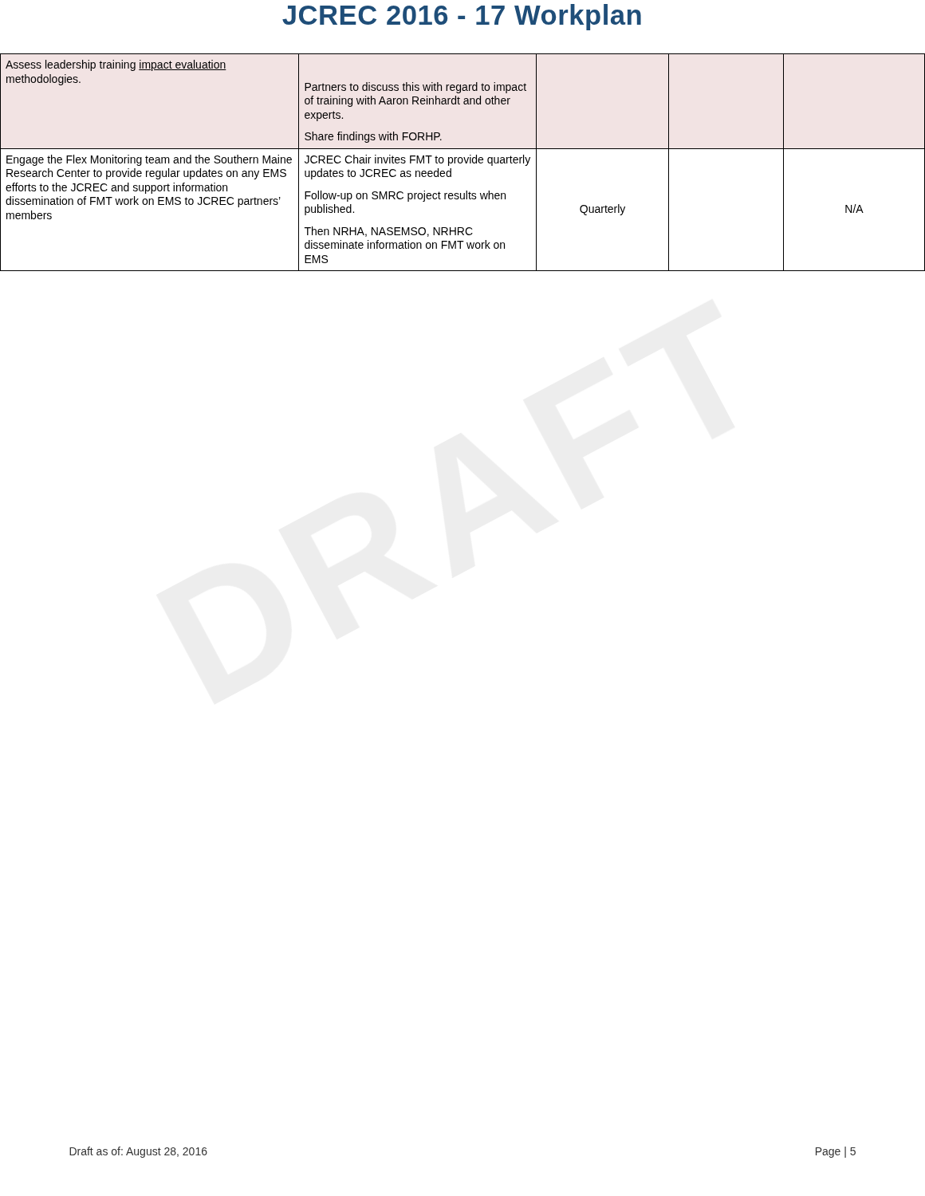DRAFT
JCREC 2016 - 17 Workplan
| Assess leadership training impact evaluation methodologies. | Partners to discuss this with regard to impact of training with Aaron Reinhardt and other experts. Share findings with FORHP. | | | |
| Engage the Flex Monitoring team and the Southern Maine Research Center to provide regular updates on any EMS efforts to the JCREC and support information dissemination of FMT work on EMS to JCREC partners’ members | JCREC Chair invites FMT to provide quarterly updates to JCREC as needed Follow-up on SMRC project results when published. Then NRHA, NASEMSO, NRHRC disseminate information on FMT work on EMS | Quarterly | | N/A |
Draft as of: August 28, 2016 Page | 5